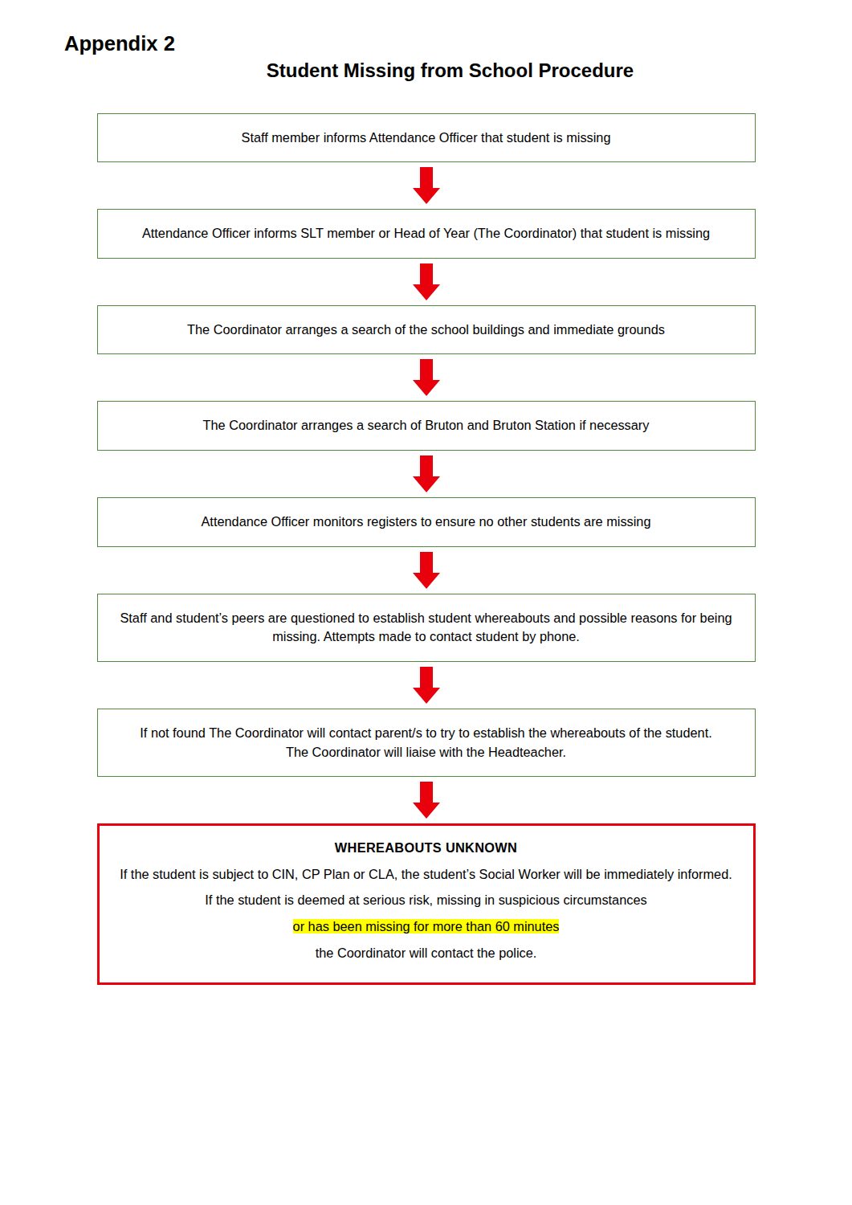Appendix 2
Student Missing from School Procedure
Staff member informs Attendance Officer that student is missing
Attendance Officer informs SLT member or Head of Year (The Coordinator) that student is missing
The Coordinator arranges a search of the school buildings and immediate grounds
The Coordinator arranges a search of Bruton and Bruton Station if necessary
Attendance Officer monitors registers to ensure no other students are missing
Staff and student’s peers are questioned to establish student whereabouts and possible reasons for being missing. Attempts made to contact student by phone.
If not found The Coordinator will contact parent/s to try to establish the whereabouts of the student.
The Coordinator will liaise with the Headteacher.
WHEREABOUTS UNKNOWN
If the student is subject to CIN, CP Plan or CLA, the student’s Social Worker will be immediately informed.
If the student is deemed at serious risk, missing in suspicious circumstances
or has been missing for more than 60 minutes
the Coordinator will contact the police.